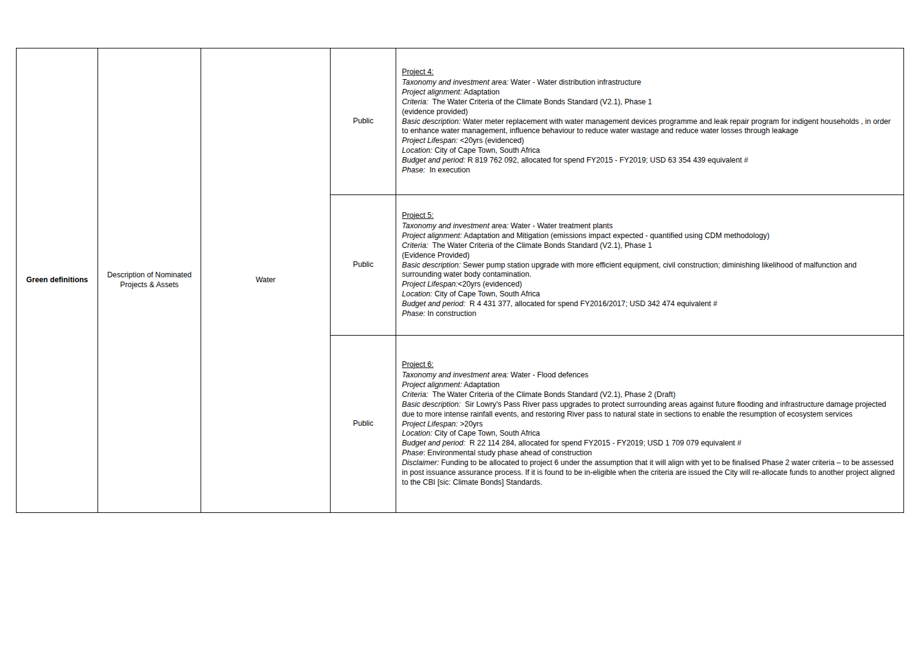| Green definitions | Description of Nominated Projects & Assets | Water | Public | Project 4: Taxonomy and investment area: Water - Water distribution infrastructure Project alignment: Adaptation Criteria: The Water Criteria of the Climate Bonds Standard (V2.1), Phase 1 (evidence provided) Basic description: Water meter replacement with water management devices programme and leak repair program for indigent households , in order to enhance water management, influence behaviour to reduce water wastage and reduce water losses through leakage Project Lifespan: <20yrs (evidenced) Location: City of Cape Town, South Africa Budget and period: R 819 762 092, allocated for spend FY2015 - FY2019; USD 63 354 439 equivalent # Phase: In execution |
| Public | Project 5: Taxonomy and investment area: Water - Water treatment plants Project alignment: Adaptation and Mitigation (emissions impact expected - quantified using CDM methodology) Criteria: The Water Criteria of the Climate Bonds Standard (V2.1), Phase 1 (Evidence Provided) Basic description: Sewer pump station upgrade with more efficient equipment, civil construction; diminishing likelihood of malfunction and surrounding water body contamination. Project Lifespan: <20yrs (evidenced) Location: City of Cape Town, South Africa Budget and period: R 4 431 377, allocated for spend FY2016/2017; USD 342 474 equivalent # Phase: In construction |
| Public | Project 6: Taxonomy and investment area: Water - Flood defences Project alignment: Adaptation Criteria: The Water Criteria of the Climate Bonds Standard (V2.1), Phase 2 (Draft) Basic description: Sir Lowry's Pass River pass upgrades to protect surrounding areas against future flooding and infrastructure damage projected due to more intense rainfall events, and restoring River pass to natural state in sections to enable the resumption of ecosystem services Project Lifespan: >20yrs Location: City of Cape Town, South Africa Budget and period: R 22 114 284, allocated for spend FY2015 - FY2019; USD 1 709 079 equivalent # Phase : Environmental study phase ahead of construction Disclaimer: Funding to be allocated to project 6 under the assumption that it will align with yet to be finalised Phase 2 water criteria – to be assessed in post issuance assurance process. If it is found to be in-eligible when the criteria are issued the City will re-allocate funds to another project aligned to the CBI [sic: Climate Bonds] Standards. |